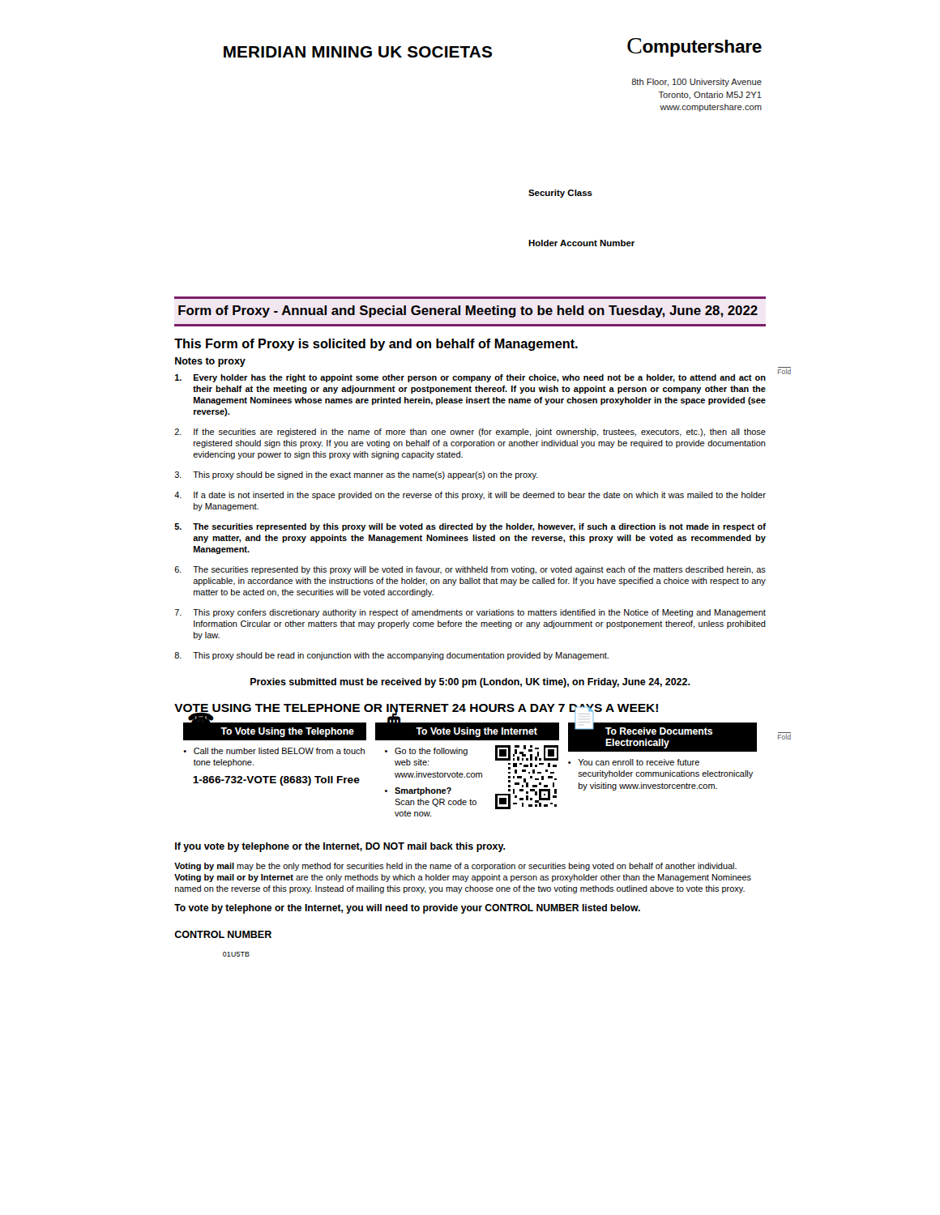Fold
Fold
MERIDIAN MINING UK SOCIETAS
Computershare
8th Floor, 100 University Avenue
Toronto, Ontario M5J 2Y1
www.computershare.com
Security Class
Holder Account Number
Form of Proxy - Annual and Special General Meeting to be held on Tuesday, June 28, 2022
This Form of Proxy is solicited by and on behalf of Management.
Notes to proxy
Every holder has the right to appoint some other person or company of their choice, who need not be a holder, to attend and act on their behalf at the meeting or any adjournment or postponement thereof. If you wish to appoint a person or company other than the Management Nominees whose names are printed herein, please insert the name of your chosen proxyholder in the space provided (see reverse).
If the securities are registered in the name of more than one owner (for example, joint ownership, trustees, executors, etc.), then all those registered should sign this proxy. If you are voting on behalf of a corporation or another individual you may be required to provide documentation evidencing your power to sign this proxy with signing capacity stated.
This proxy should be signed in the exact manner as the name(s) appear(s) on the proxy.
If a date is not inserted in the space provided on the reverse of this proxy, it will be deemed to bear the date on which it was mailed to the holder by Management.
The securities represented by this proxy will be voted as directed by the holder, however, if such a direction is not made in respect of any matter, and the proxy appoints the Management Nominees listed on the reverse, this proxy will be voted as recommended by Management.
The securities represented by this proxy will be voted in favour, or withheld from voting, or voted against each of the matters described herein, as applicable, in accordance with the instructions of the holder, on any ballot that may be called for. If you have specified a choice with respect to any matter to be acted on, the securities will be voted accordingly.
This proxy confers discretionary authority in respect of amendments or variations to matters identified in the Notice of Meeting and Management Information Circular or other matters that may properly come before the meeting or any adjournment or postponement thereof, unless prohibited by law.
This proxy should be read in conjunction with the accompanying documentation provided by Management.
Proxies submitted must be received by 5:00 pm (London, UK time), on Friday, June 24, 2022.
VOTE USING THE TELEPHONE OR INTERNET 24 HOURS A DAY 7 DAYS A WEEK!
☎
To Vote Using the Telephone
Call the number listed BELOW from a touch tone telephone.
1-866-732-VOTE (8683) Toll Free
🖱
To Vote Using the Internet
Go to the following web site:
www.investorvote.com
Smartphone?
Scan the QR code to vote now.
📄
To Receive Documents Electronically
You can enroll to receive future securityholder communications electronically by visiting www.investorcentre.com.
If you vote by telephone or the Internet, DO NOT mail back this proxy.
Voting by mail may be the only method for securities held in the name of a corporation or securities being voted on behalf of another individual.
Voting by mail or by Internet are the only methods by which a holder may appoint a person as proxyholder other than the Management Nominees named on the reverse of this proxy. Instead of mailing this proxy, you may choose one of the two voting methods outlined above to vote this proxy.
To vote by telephone or the Internet, you will need to provide your CONTROL NUMBER listed below.
CONTROL NUMBER
01U5TB